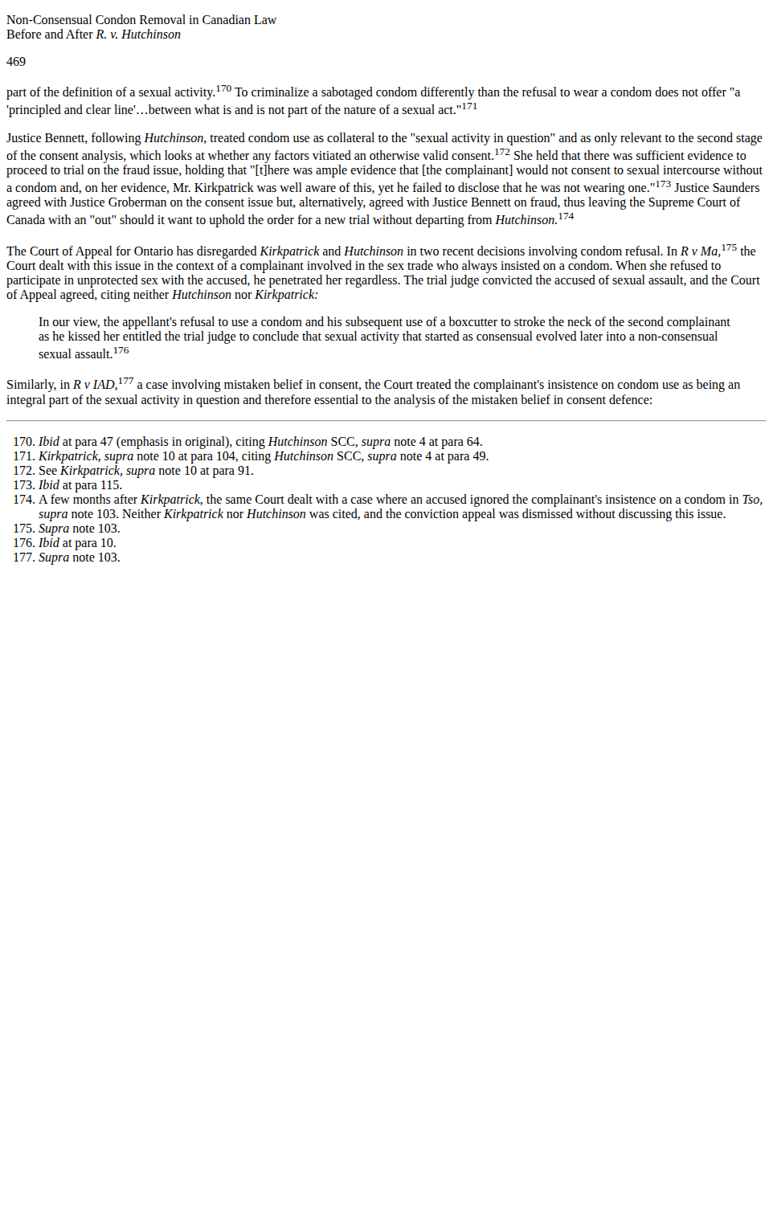Non-Consensual Condon Removal in Canadian Law
Before and After R. v. Hutchinson
469
part of the definition of a sexual activity.170 To criminalize a sabotaged condom differently than the refusal to wear a condom does not offer "a 'principled and clear line'…between what is and is not part of the nature of a sexual act."171
Justice Bennett, following Hutchinson, treated condom use as collateral to the "sexual activity in question" and as only relevant to the second stage of the consent analysis, which looks at whether any factors vitiated an otherwise valid consent.172 She held that there was sufficient evidence to proceed to trial on the fraud issue, holding that "[t]here was ample evidence that [the complainant] would not consent to sexual intercourse without a condom and, on her evidence, Mr. Kirkpatrick was well aware of this, yet he failed to disclose that he was not wearing one."173 Justice Saunders agreed with Justice Groberman on the consent issue but, alternatively, agreed with Justice Bennett on fraud, thus leaving the Supreme Court of Canada with an "out" should it want to uphold the order for a new trial without departing from Hutchinson.174
The Court of Appeal for Ontario has disregarded Kirkpatrick and Hutchinson in two recent decisions involving condom refusal. In R v Ma,175 the Court dealt with this issue in the context of a complainant involved in the sex trade who always insisted on a condom. When she refused to participate in unprotected sex with the accused, he penetrated her regardless. The trial judge convicted the accused of sexual assault, and the Court of Appeal agreed, citing neither Hutchinson nor Kirkpatrick:
In our view, the appellant's refusal to use a condom and his subsequent use of a boxcutter to stroke the neck of the second complainant as he kissed her entitled the trial judge to conclude that sexual activity that started as consensual evolved later into a non-consensual sexual assault.176
Similarly, in R v IAD,177 a case involving mistaken belief in consent, the Court treated the complainant's insistence on condom use as being an integral part of the sexual activity in question and therefore essential to the analysis of the mistaken belief in consent defence:
Ibid at para 47 (emphasis in original), citing Hutchinson SCC, supra note 4 at para 64.
Kirkpatrick, supra note 10 at para 104, citing Hutchinson SCC, supra note 4 at para 49.
See Kirkpatrick, supra note 10 at para 91.
Ibid at para 115.
A few months after Kirkpatrick, the same Court dealt with a case where an accused ignored the complainant's insistence on a condom in Tso, supra note 103. Neither Kirkpatrick nor Hutchinson was cited, and the conviction appeal was dismissed without discussing this issue.
Supra note 103.
Ibid at para 10.
Supra note 103.